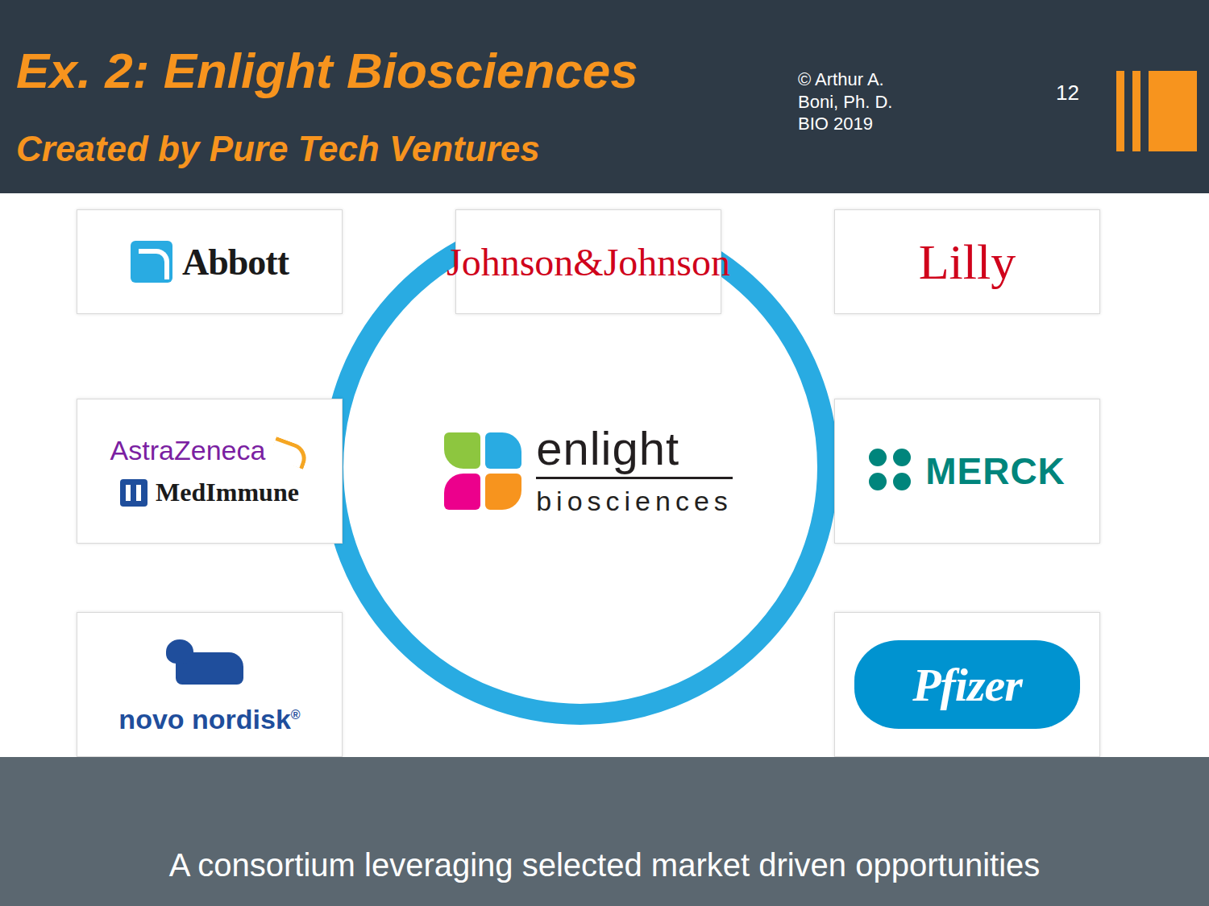Ex. 2: Enlight Biosciences
Created by Pure Tech Ventures
© Arthur A.
Boni, Ph. D.
BIO 2019
12
Abbott
Johnson&Johnson
Lilly
AstraZeneca
MedImmune
enlight
biosciences
MERCK
novo nordisk®
Pfizer
A consortium leveraging selected market driven opportunities